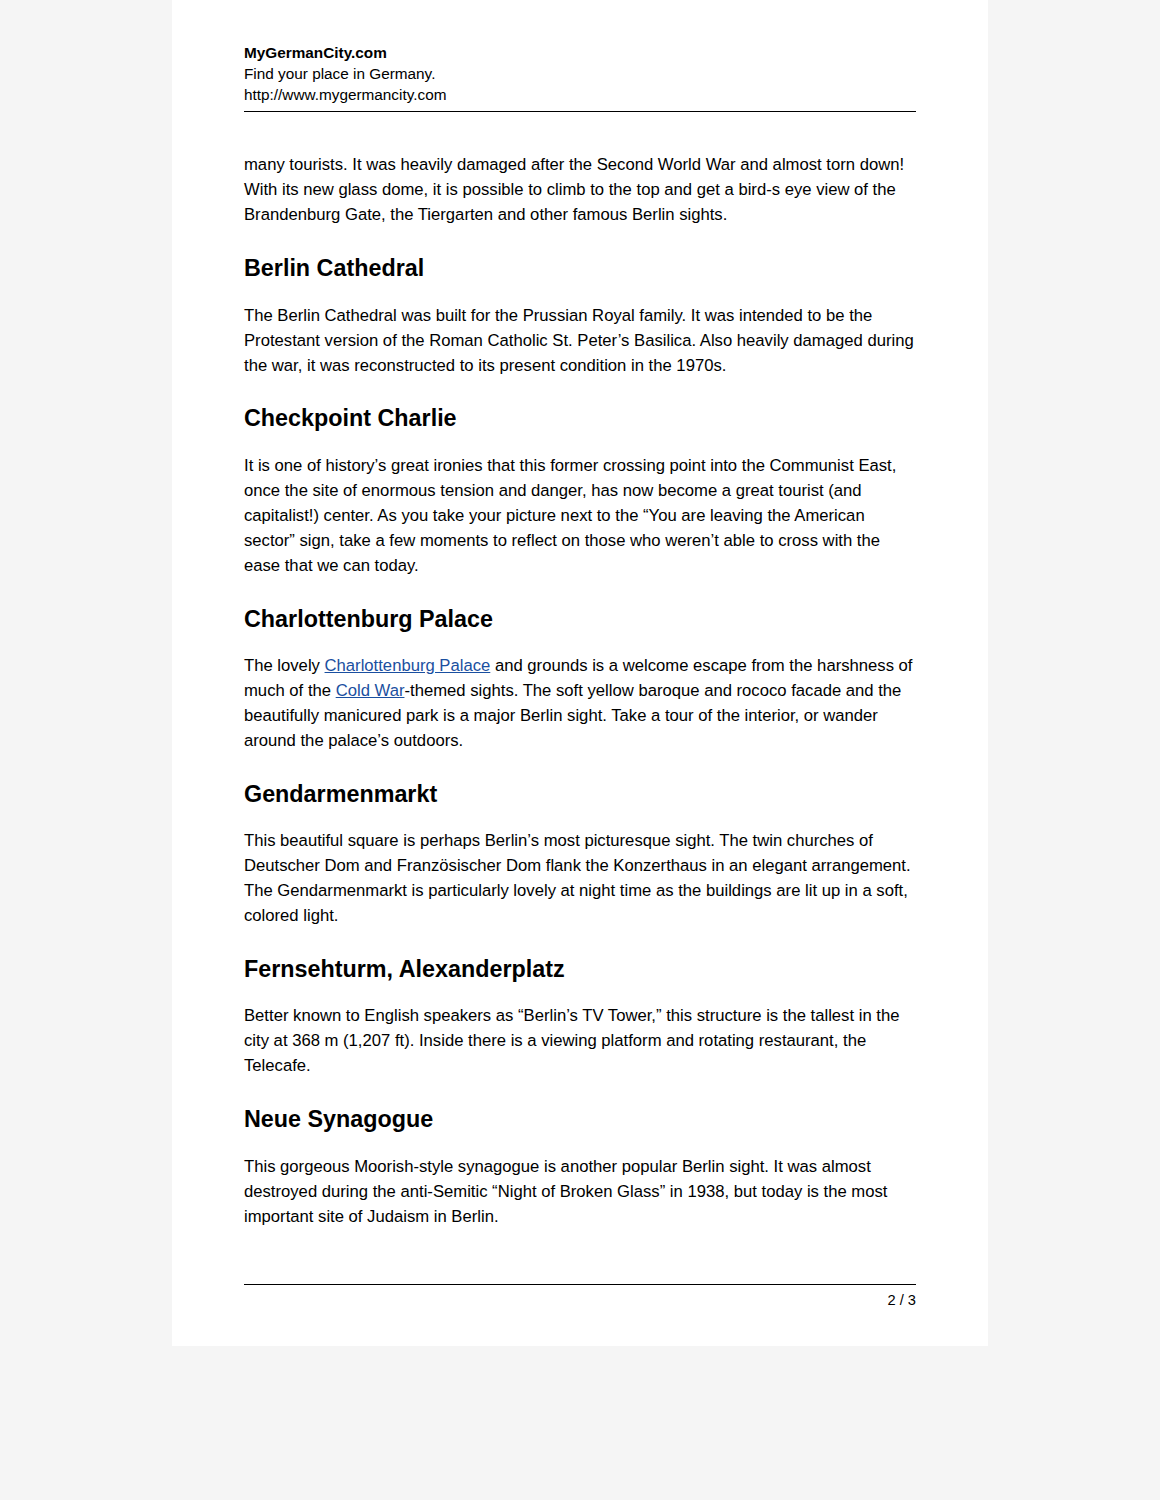MyGermanCity.com
Find your place in Germany.
http://www.mygermancity.com
many tourists. It was heavily damaged after the Second World War and almost torn down! With its new glass dome, it is possible to climb to the top and get a bird-s eye view of the Brandenburg Gate, the Tiergarten and other famous Berlin sights.
Berlin Cathedral
The Berlin Cathedral was built for the Prussian Royal family. It was intended to be the Protestant version of the Roman Catholic St. Peter’s Basilica. Also heavily damaged during the war, it was reconstructed to its present condition in the 1970s.
Checkpoint Charlie
It is one of history’s great ironies that this former crossing point into the Communist East, once the site of enormous tension and danger, has now become a great tourist (and capitalist!) center. As you take your picture next to the “You are leaving the American sector” sign, take a few moments to reflect on those who weren’t able to cross with the ease that we can today.
Charlottenburg Palace
The lovely Charlottenburg Palace and grounds is a welcome escape from the harshness of much of the Cold War-themed sights. The soft yellow baroque and rococo facade and the beautifully manicured park is a major Berlin sight. Take a tour of the interior, or wander around the palace’s outdoors.
Gendarmenmarkt
This beautiful square is perhaps Berlin’s most picturesque sight. The twin churches of Deutscher Dom and Französischer Dom flank the Konzerthaus in an elegant arrangement. The Gendarmenmarkt is particularly lovely at night time as the buildings are lit up in a soft, colored light.
Fernsehturm, Alexanderplatz
Better known to English speakers as “Berlin’s TV Tower,” this structure is the tallest in the city at 368 m (1,207 ft). Inside there is a viewing platform and rotating restaurant, the Telecafe.
Neue Synagogue
This gorgeous Moorish-style synagogue is another popular Berlin sight. It was almost destroyed during the anti-Semitic “Night of Broken Glass” in 1938, but today is the most important site of Judaism in Berlin.
2 / 3